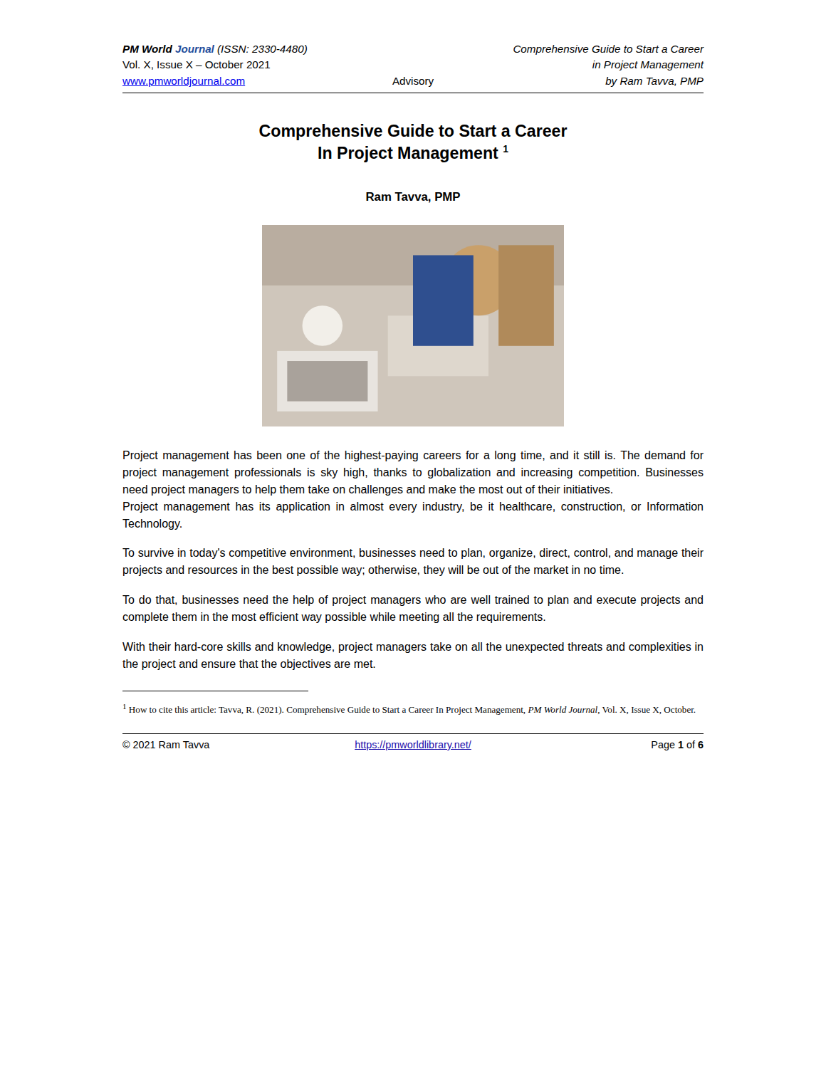PM World Journal (ISSN: 2330-4480)
Vol. X, Issue X – October 2021
Comprehensive Guide to Start a Career
in Project Management
www.pmworldjournal.com
Advisory
by Ram Tavva, PMP
Comprehensive Guide to Start a Career
In Project Management 1
Ram Tavva, PMP
Project management has been one of the highest-paying careers for a long time, and it still is. The demand for project management professionals is sky high, thanks to globalization and increasing competition. Businesses need project managers to help them take on challenges and make the most out of their initiatives.
Project management has its application in almost every industry, be it healthcare, construction, or Information Technology.
To survive in today's competitive environment, businesses need to plan, organize, direct, control, and manage their projects and resources in the best possible way; otherwise, they will be out of the market in no time.
To do that, businesses need the help of project managers who are well trained to plan and execute projects and complete them in the most efficient way possible while meeting all the requirements.
With their hard-core skills and knowledge, project managers take on all the unexpected threats and complexities in the project and ensure that the objectives are met.
1 How to cite this article: Tavva, R. (2021). Comprehensive Guide to Start a Career In Project Management, PM World Journal, Vol. X, Issue X, October.
© 2021 Ram Tavva
https://pmworldlibrary.net/
Page 1 of 6